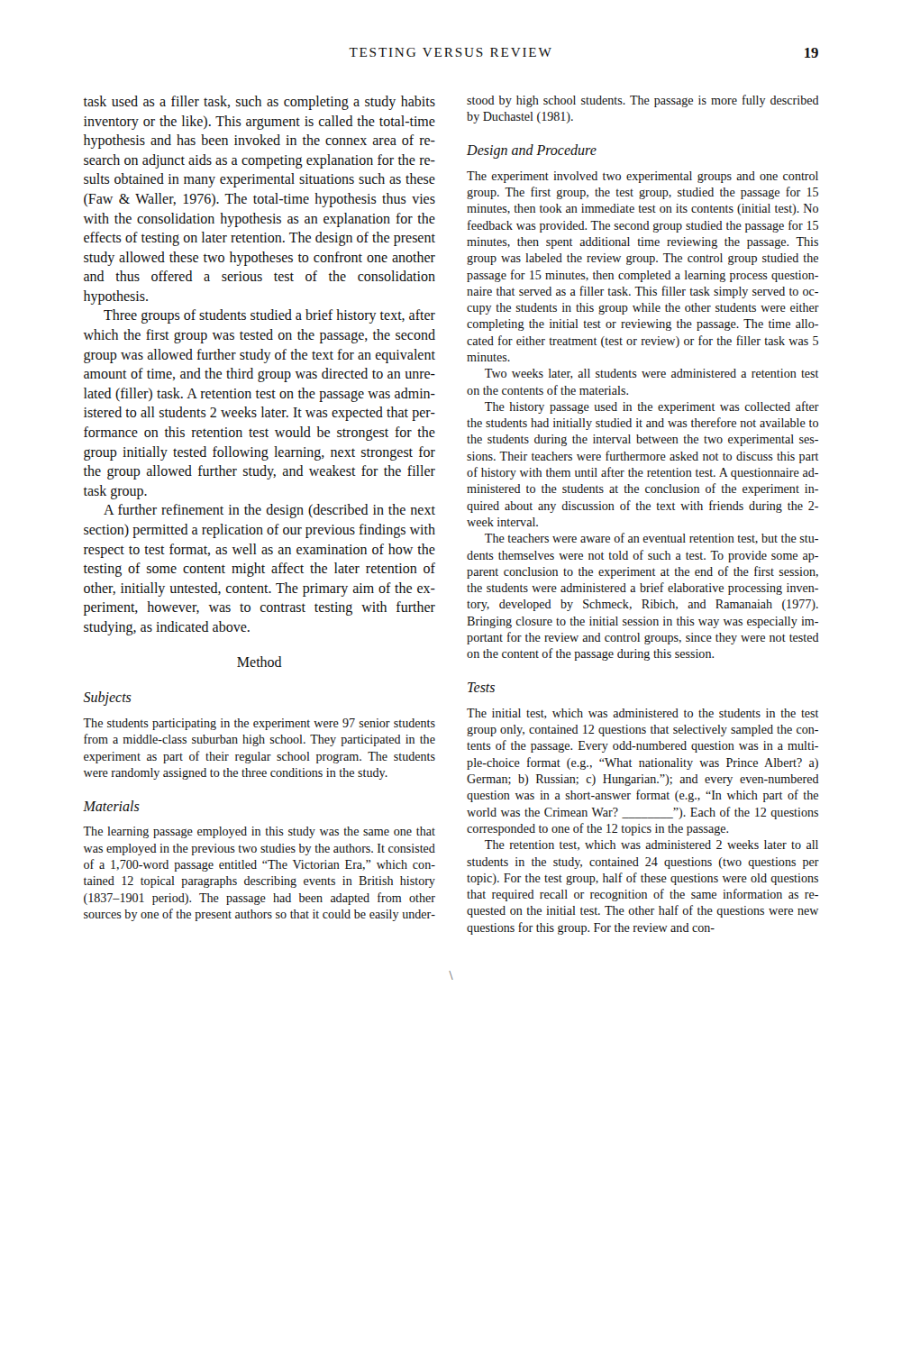TESTING VERSUS REVIEW 19
task used as a filler task, such as completing a study habits inventory or the like). This argument is called the total-time hypothesis and has been invoked in the connex area of research on adjunct aids as a competing explanation for the results obtained in many experimental situations such as these (Faw & Waller, 1976). The total-time hypothesis thus vies with the consolidation hypothesis as an explanation for the effects of testing on later retention. The design of the present study allowed these two hypotheses to confront one another and thus offered a serious test of the consolidation hypothesis.
Three groups of students studied a brief history text, after which the first group was tested on the passage, the second group was allowed further study of the text for an equivalent amount of time, and the third group was directed to an unrelated (filler) task. A retention test on the passage was administered to all students 2 weeks later. It was expected that performance on this retention test would be strongest for the group initially tested following learning, next strongest for the group allowed further study, and weakest for the filler task group.
A further refinement in the design (described in the next section) permitted a replication of our previous findings with respect to test format, as well as an examination of how the testing of some content might affect the later retention of other, initially untested, content. The primary aim of the experiment, however, was to contrast testing with further studying, as indicated above.
Method
Subjects
The students participating in the experiment were 97 senior students from a middle-class suburban high school. They participated in the experiment as part of their regular school program. The students were randomly assigned to the three conditions in the study.
Materials
The learning passage employed in this study was the same one that was employed in the previous two studies by the authors. It consisted of a 1,700-word passage entitled “The Victorian Era,” which contained 12 topical paragraphs describing events in British history (1837–1901 period). The passage had been adapted from other sources by one of the present authors so that it could be easily understood by high school students. The passage is more fully described by Duchastel (1981).
Design and Procedure
The experiment involved two experimental groups and one control group. The first group, the test group, studied the passage for 15 minutes, then took an immediate test on its contents (initial test). No feedback was provided. The second group studied the passage for 15 minutes, then spent additional time reviewing the passage. This group was labeled the review group. The control group studied the passage for 15 minutes, then completed a learning process questionnaire that served as a filler task. This filler task simply served to occupy the students in this group while the other students were either completing the initial test or reviewing the passage. The time allocated for either treatment (test or review) or for the filler task was 5 minutes.
Two weeks later, all students were administered a retention test on the contents of the materials.
The history passage used in the experiment was collected after the students had initially studied it and was therefore not available to the students during the interval between the two experimental sessions. Their teachers were furthermore asked not to discuss this part of history with them until after the retention test. A questionnaire administered to the students at the conclusion of the experiment inquired about any discussion of the text with friends during the 2-week interval.
The teachers were aware of an eventual retention test, but the students themselves were not told of such a test. To provide some apparent conclusion to the experiment at the end of the first session, the students were administered a brief elaborative processing inventory, developed by Schmeck, Ribich, and Ramanaiah (1977). Bringing closure to the initial session in this way was especially important for the review and control groups, since they were not tested on the content of the passage during this session.
Tests
The initial test, which was administered to the students in the test group only, contained 12 questions that selectively sampled the contents of the passage. Every odd-numbered question was in a multiple-choice format (e.g., “What nationality was Prince Albert? a) German; b) Russian; c) Hungarian.”); and every even-numbered question was in a short-answer format (e.g., “In which part of the world was the Crimean War? ________”). Each of the 12 questions corresponded to one of the 12 topics in the passage.
The retention test, which was administered 2 weeks later to all students in the study, contained 24 questions (two questions per topic). For the test group, half of these questions were old questions that required recall or recognition of the same information as requested on the initial test. The other half of the questions were new questions for this group. For the review and con-
\